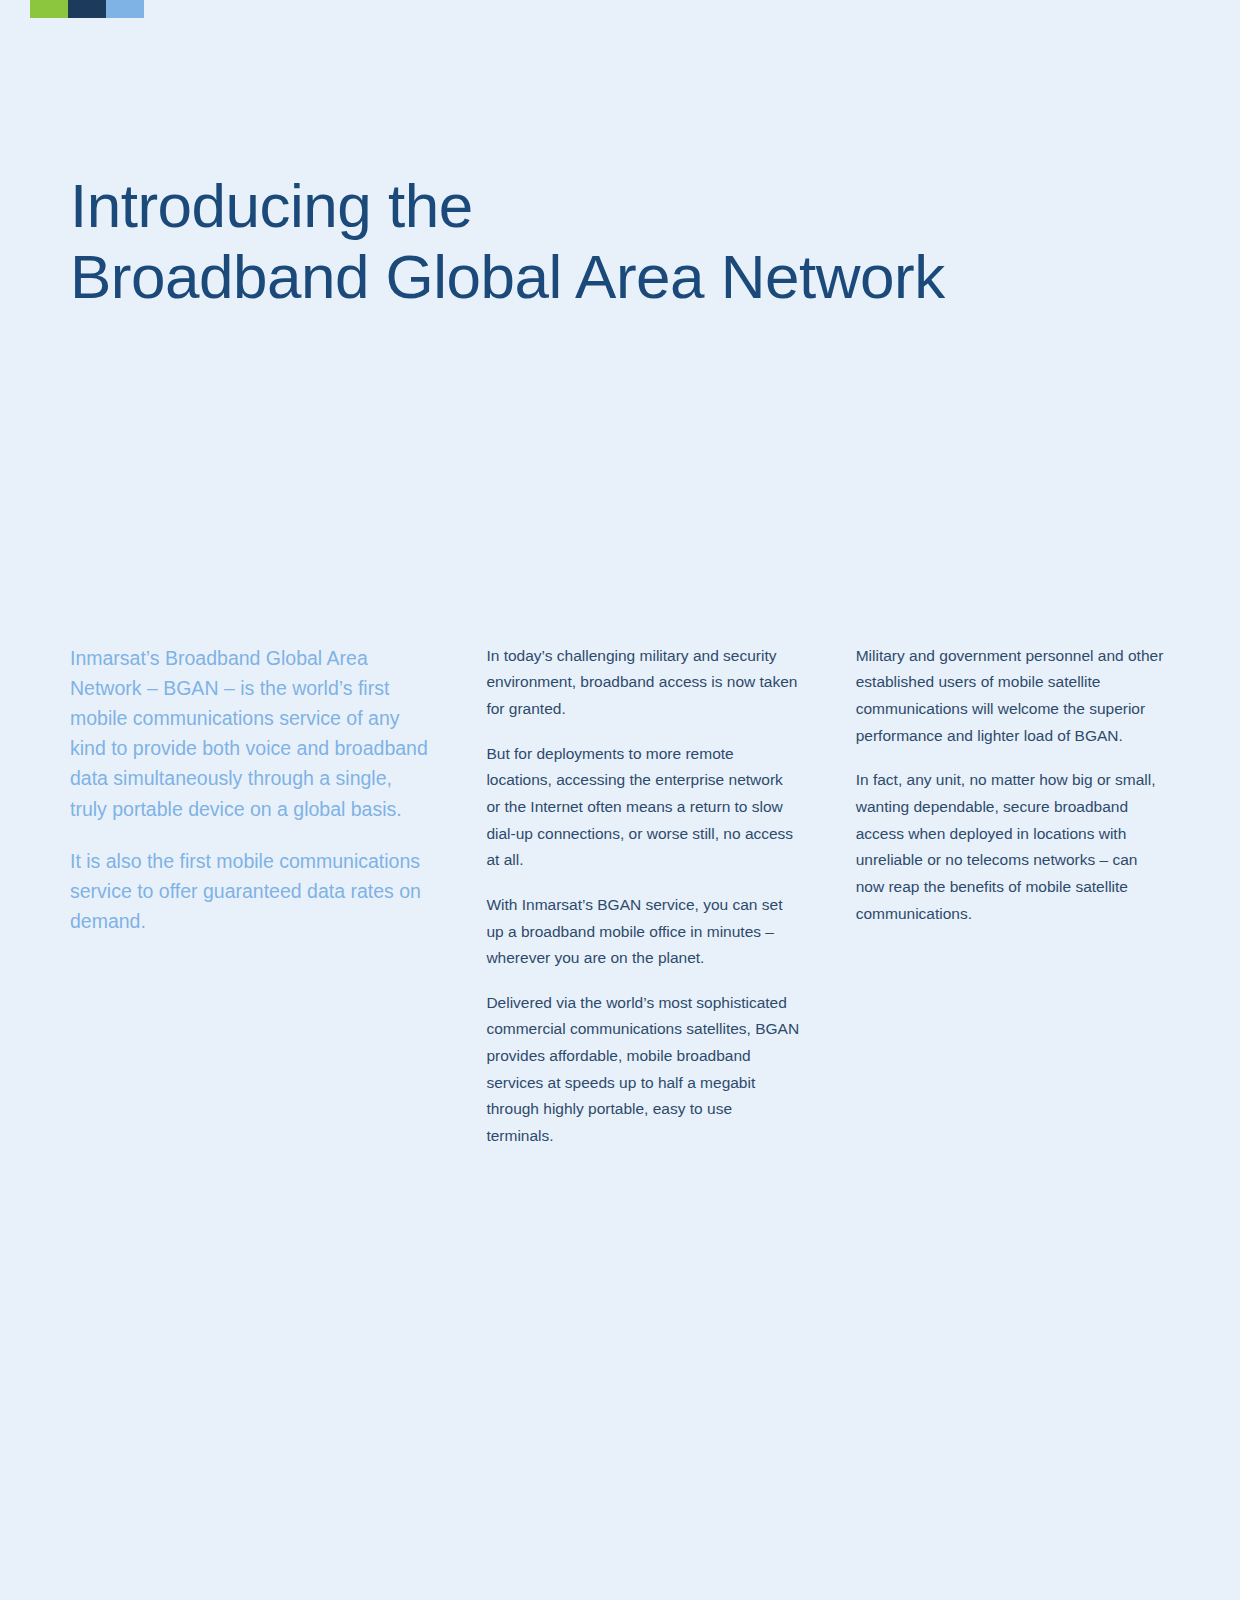Introducing the
Broadband Global Area Network
Inmarsat’s Broadband Global Area Network – BGAN – is the world’s first mobile communications service of any kind to provide both voice and broadband data simultaneously through a single, truly portable device on a global basis.
It is also the first mobile communications service to offer guaranteed data rates on demand.
In today’s challenging military and security environment, broadband access is now taken for granted.
But for deployments to more remote locations, accessing the enterprise network or the Internet often means a return to slow dial-up connections, or worse still, no access at all.
With Inmarsat’s BGAN service, you can set up a broadband mobile office in minutes – wherever you are on the planet.
Delivered via the world’s most sophisticated commercial communications satellites, BGAN provides affordable, mobile broadband services at speeds up to half a megabit through highly portable, easy to use terminals.
Military and government personnel and other established users of mobile satellite communications will welcome the superior performance and lighter load of BGAN.
In fact, any unit, no matter how big or small, wanting dependable, secure broadband access when deployed in locations with unreliable or no telecoms networks – can now reap the benefits of mobile satellite communications.